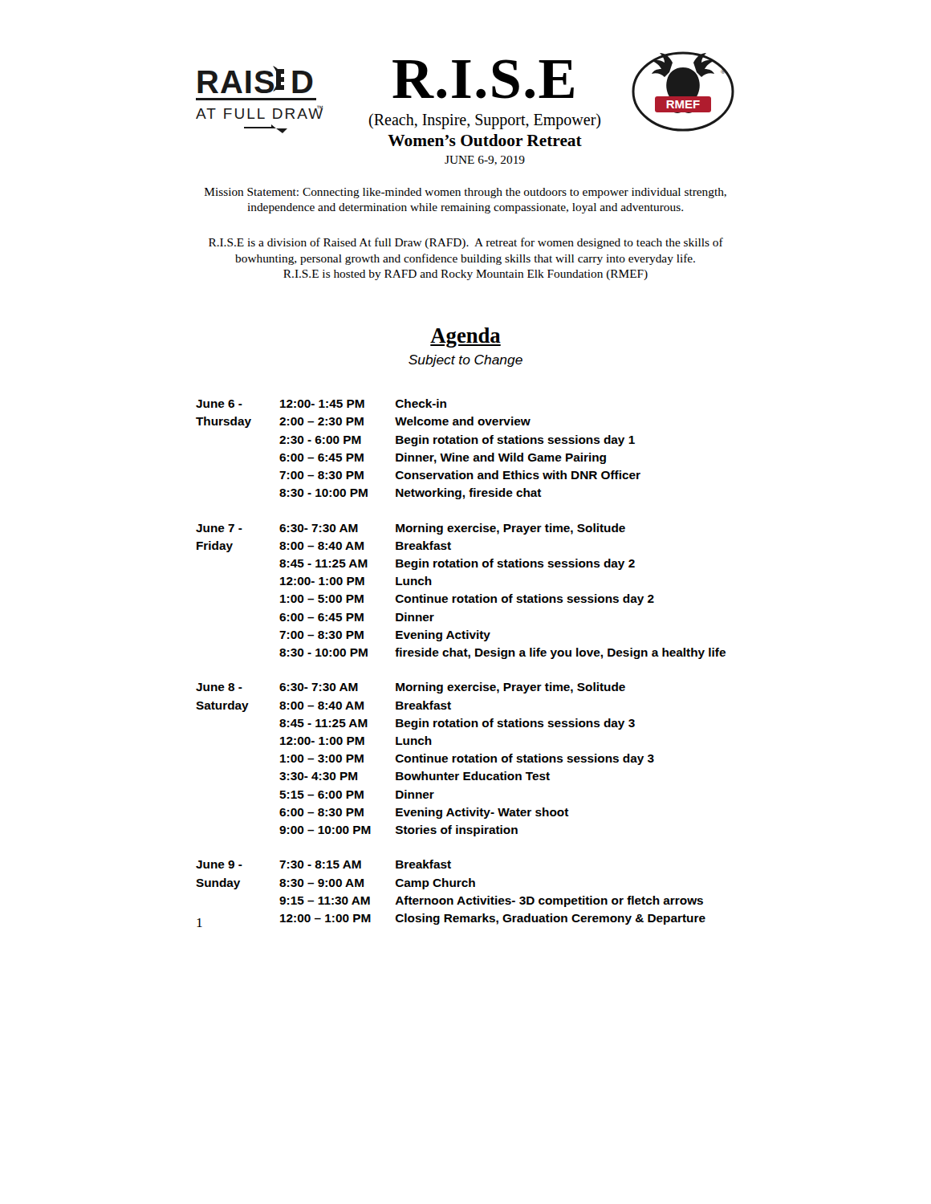RAIS D AT FULL DRAW ™
R.I.S.E
(Reach, Inspire, Support, Empower)
Women’s Outdoor Retreat
JUNE 6-9, 2019
RMEF ®
Mission Statement: Connecting like-minded women through the outdoors to empower individual strength, independence and determination while remaining compassionate, loyal and adventurous.
R.I.S.E is a division of Raised At full Draw (RAFD). A retreat for women designed to teach the skills of bowhunting, personal growth and confidence building skills that will carry into everyday life.
R.I.S.E is hosted by RAFD and Rocky Mountain Elk Foundation (RMEF)
Agenda
Subject to Change
| June 6 - | 12:00- 1:45 PM | Check-in |
| Thursday | 2:00 – 2:30 PM | Welcome and overview |
| | 2:30 - 6:00 PM | Begin rotation of stations sessions day 1 |
| | 6:00 – 6:45 PM | Dinner, Wine and Wild Game Pairing |
| | 7:00 – 8:30 PM | Conservation and Ethics with DNR Officer |
| | 8:30 - 10:00 PM | Networking, fireside chat |
| June 7 - | 6:30- 7:30 AM | Morning exercise, Prayer time, Solitude |
| Friday | 8:00 – 8:40 AM | Breakfast |
| | 8:45 - 11:25 AM | Begin rotation of stations sessions day 2 |
| | 12:00- 1:00 PM | Lunch |
| | 1:00 – 5:00 PM | Continue rotation of stations sessions day 2 |
| | 6:00 – 6:45 PM | Dinner |
| | 7:00 – 8:30 PM | Evening Activity |
| | 8:30 - 10:00 PM | fireside chat, Design a life you love, Design a healthy life |
| June 8 - | 6:30- 7:30 AM | Morning exercise, Prayer time, Solitude |
| Saturday | 8:00 – 8:40 AM | Breakfast |
| | 8:45 - 11:25 AM | Begin rotation of stations sessions day 3 |
| | 12:00- 1:00 PM | Lunch |
| | 1:00 – 3:00 PM | Continue rotation of stations sessions day 3 |
| | 3:30- 4:30 PM | Bowhunter Education Test |
| | 5:15 – 6:00 PM | Dinner |
| | 6:00 – 8:30 PM | Evening Activity- Water shoot |
| | 9:00 – 10:00 PM | Stories of inspiration |
| June 9 - | 7:30 - 8:15 AM | Breakfast |
| Sunday | 8:30 – 9:00 AM | Camp Church |
| | 9:15 – 11:30 AM | Afternoon Activities- 3D competition or fletch arrows |
| | 12:00 – 1:00 PM | Closing Remarks, Graduation Ceremony & Departure |
1